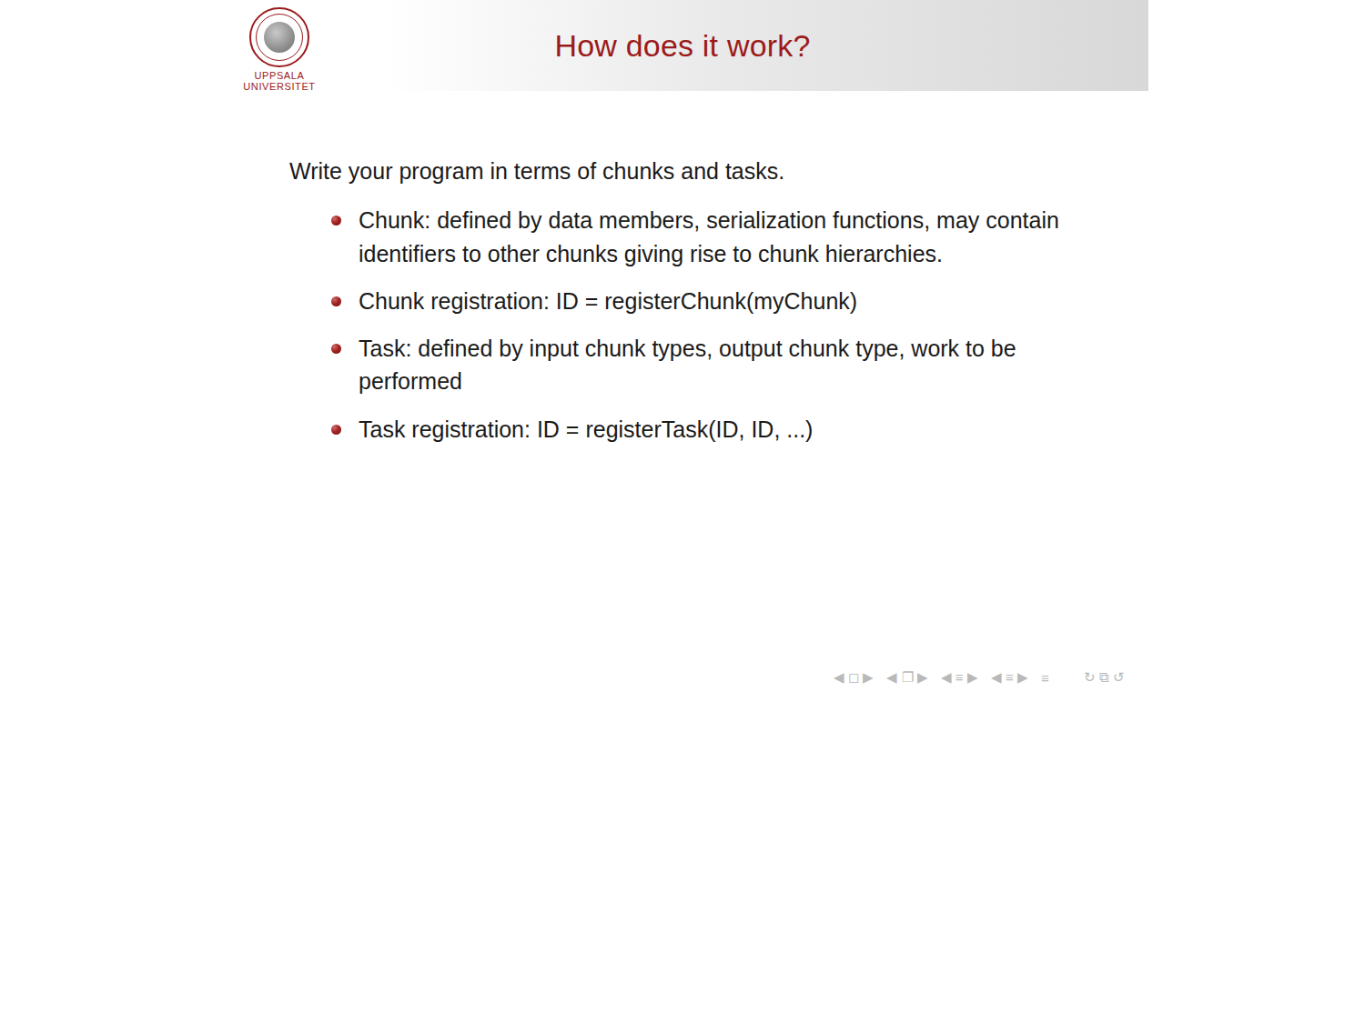Uppsala
Universitet
How does it work?
Write your program in terms of chunks and tasks.
Chunk: defined by data members, serialization functions, may contain identifiers to other chunks giving rise to chunk hierarchies.
Chunk registration: ID = registerChunk(myChunk)
Task: defined by input chunk types, output chunk type, work to be performed
Task registration: ID = registerTask(ID, ID, ...)
◀ ◻ ▶ ◀ ❐ ▶ ◀ ≡ ▶ ◀ ≡ ▶ ≡ ↻ ⧉ ↺